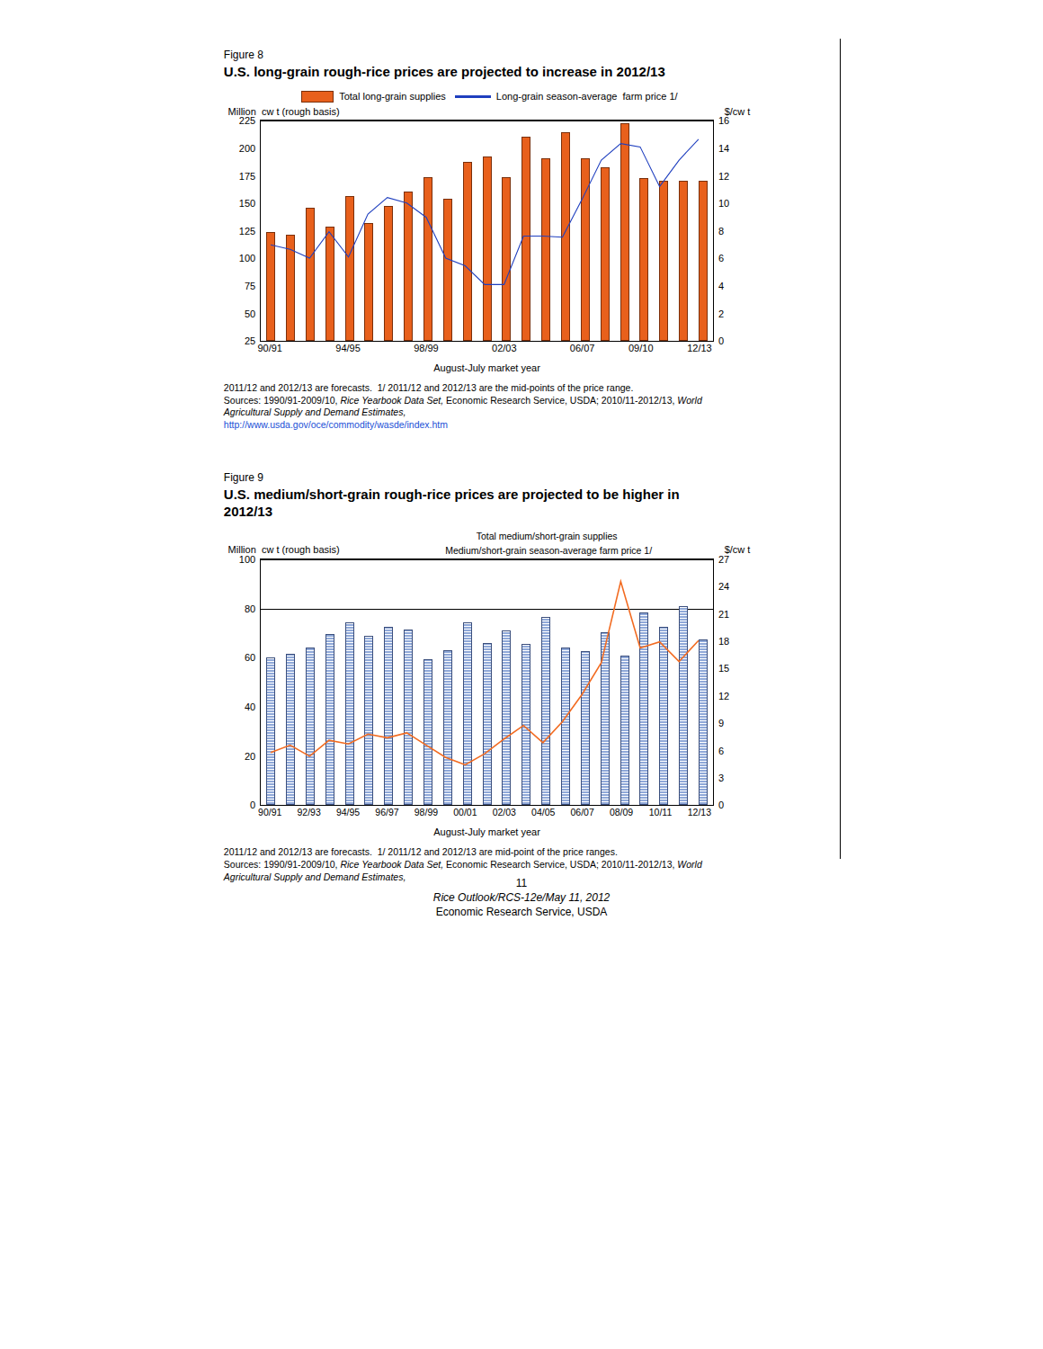Figure 8
U.S. long-grain rough-rice prices are projected to increase in 2012/13
Total long-grain supplies Long-grain season-average farm price 1/
Million cw t (rough basis)
$/cw t
225 200 175 150 125 100 75 50 25
16 14 12 10 8 6 4 2 0
90/91 94/95 98/99 02/03 06/07 09/10 12/13
August-July market year
2011/12 and 2012/13 are forecasts. 1/ 2011/12 and 2012/13 are the mid-points of the price range.
Sources: 1990/91-2009/10, Rice Yearbook Data Set, Economic Research Service, USDA; 2010/11-2012/13, World Agricultural Supply and Demand Estimates,
http://www.usda.gov/oce/commodity/wasde/index.htm
Figure 9
U.S. medium/short-grain rough-rice prices are projected to be higher in 2012/13
Million cw t (rough basis)
Total medium/short-grain supplies
Medium/short-grain season-average farm price 1/
$/cw t
100 80 60 40 20 0
27 24 21 18 15 12 9 6 3 0
90/91 92/93 94/95 96/97 98/99 00/01 02/03 04/05 06/07 08/09 10/11 12/13
August-July market year
2011/12 and 2012/13 are forecasts. 1/ 2011/12 and 2012/13 are mid-point of the price ranges.
Sources: 1990/91-2009/10, Rice Yearbook Data Set, Economic Research Service, USDA; 2010/11-2012/13, World Agricultural Supply and Demand Estimates,
11
Rice Outlook/RCS-12e/May 11, 2012
Economic Research Service, USDA